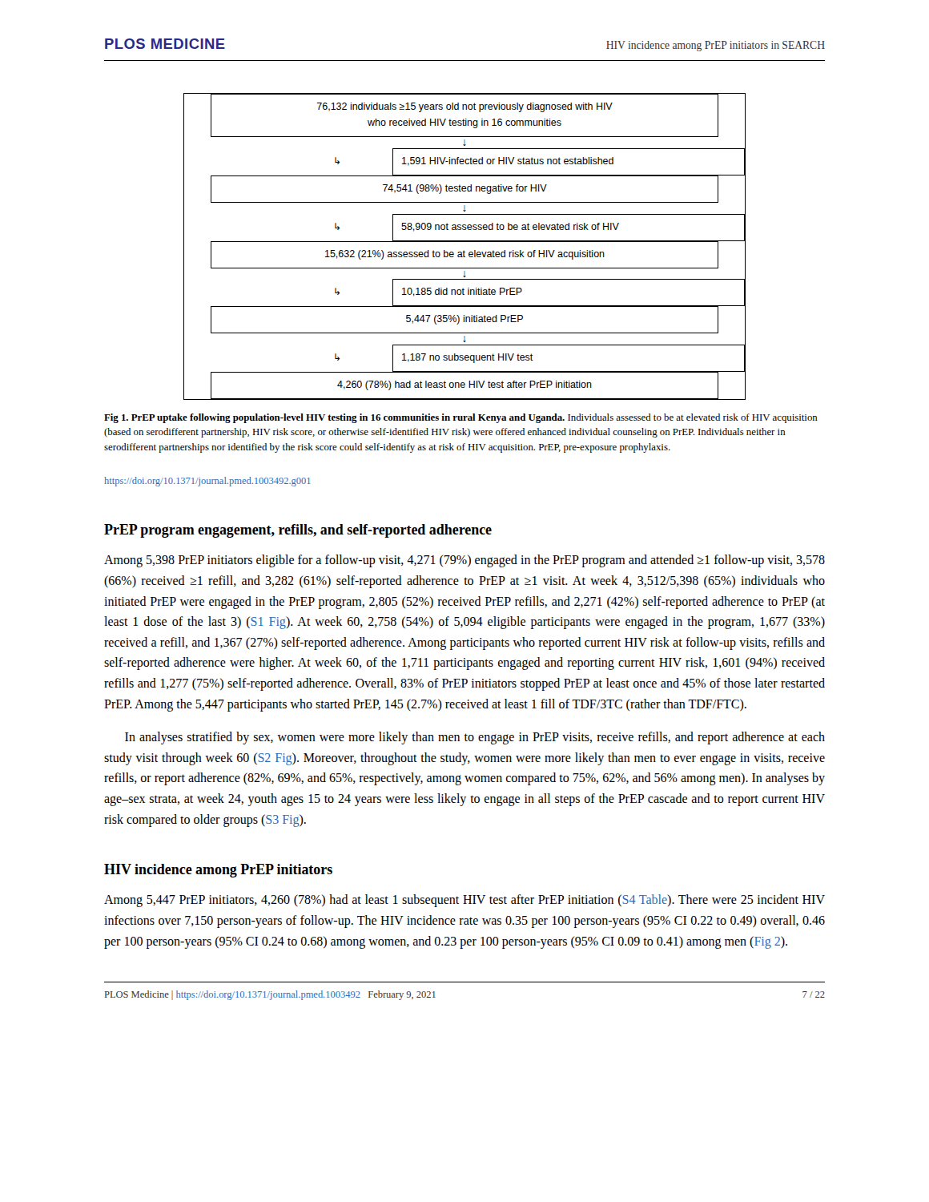PLOS MEDICINE
HIV incidence among PrEP initiators in SEARCH
76,132 individuals ≥15 years old not previously diagnosed with HIV
who received HIV testing in 16 communities
↓
↳
1,591 HIV-infected or HIV status not established
74,541 (98%) tested negative for HIV
↓
↳
58,909 not assessed to be at elevated risk of HIV
15,632 (21%) assessed to be at elevated risk of HIV acquisition
↓
↳
10,185 did not initiate PrEP
5,447 (35%) initiated PrEP
↓
↳
1,187 no subsequent HIV test
4,260 (78%) had at least one HIV test after PrEP initiation
Fig 1. PrEP uptake following population-level HIV testing in 16 communities in rural Kenya and Uganda. Individuals assessed to be at elevated risk of HIV acquisition (based on serodifferent partnership, HIV risk score, or otherwise self-identified HIV risk) were offered enhanced individual counseling on PrEP. Individuals neither in serodifferent partnerships nor identified by the risk score could self-identify as at risk of HIV acquisition. PrEP, pre-exposure prophylaxis.
https://doi.org/10.1371/journal.pmed.1003492.g001
PrEP program engagement, refills, and self-reported adherence
Among 5,398 PrEP initiators eligible for a follow-up visit, 4,271 (79%) engaged in the PrEP program and attended ≥1 follow-up visit, 3,578 (66%) received ≥1 refill, and 3,282 (61%) self-reported adherence to PrEP at ≥1 visit. At week 4, 3,512/5,398 (65%) individuals who initiated PrEP were engaged in the PrEP program, 2,805 (52%) received PrEP refills, and 2,271 (42%) self-reported adherence to PrEP (at least 1 dose of the last 3) (S1 Fig). At week 60, 2,758 (54%) of 5,094 eligible participants were engaged in the program, 1,677 (33%) received a refill, and 1,367 (27%) self-reported adherence. Among participants who reported current HIV risk at follow-up visits, refills and self-reported adherence were higher. At week 60, of the 1,711 participants engaged and reporting current HIV risk, 1,601 (94%) received refills and 1,277 (75%) self-reported adherence. Overall, 83% of PrEP initiators stopped PrEP at least once and 45% of those later restarted PrEP. Among the 5,447 participants who started PrEP, 145 (2.7%) received at least 1 fill of TDF/3TC (rather than TDF/FTC).
In analyses stratified by sex, women were more likely than men to engage in PrEP visits, receive refills, and report adherence at each study visit through week 60 (S2 Fig). Moreover, throughout the study, women were more likely than men to ever engage in visits, receive refills, or report adherence (82%, 69%, and 65%, respectively, among women compared to 75%, 62%, and 56% among men). In analyses by age–sex strata, at week 24, youth ages 15 to 24 years were less likely to engage in all steps of the PrEP cascade and to report current HIV risk compared to older groups (S3 Fig).
HIV incidence among PrEP initiators
Among 5,447 PrEP initiators, 4,260 (78%) had at least 1 subsequent HIV test after PrEP initiation (S4 Table). There were 25 incident HIV infections over 7,150 person-years of follow-up. The HIV incidence rate was 0.35 per 100 person-years (95% CI 0.22 to 0.49) overall, 0.46 per 100 person-years (95% CI 0.24 to 0.68) among women, and 0.23 per 100 person-years (95% CI 0.09 to 0.41) among men (Fig 2).
PLOS Medicine | https://doi.org/10.1371/journal.pmed.1003492 February 9, 2021
7 / 22